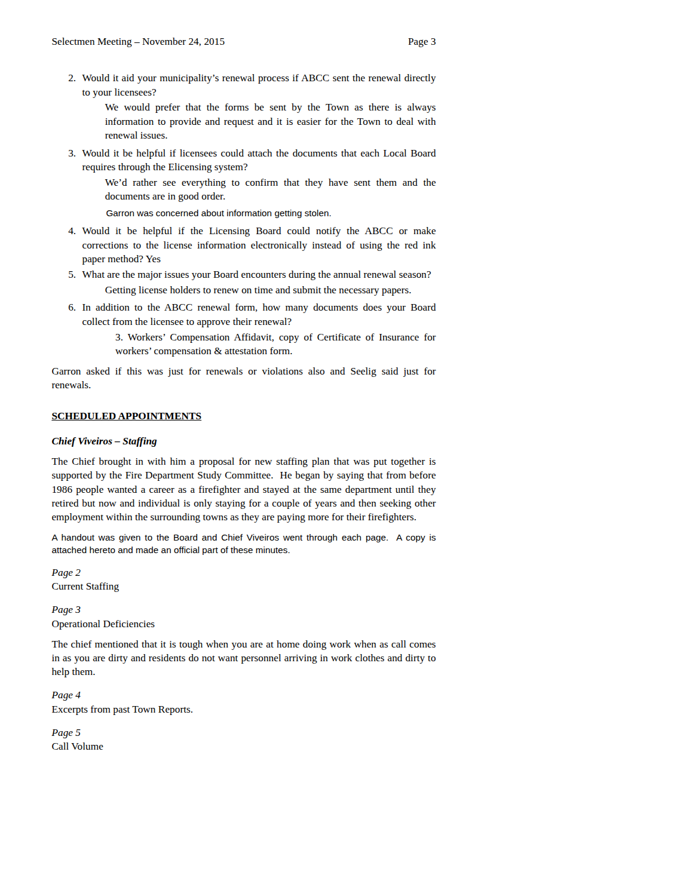Selectmen Meeting – November 24, 2015 Page 3
Would it aid your municipality’s renewal process if ABCC sent the renewal directly to your licensees?
We would prefer that the forms be sent by the Town as there is always information to provide and request and it is easier for the Town to deal with renewal issues.
Would it be helpful if licensees could attach the documents that each Local Board requires through the Elicensing system?
We’d rather see everything to confirm that they have sent them and the documents are in good order.
Garron was concerned about information getting stolen.
Would it be helpful if the Licensing Board could notify the ABCC or make corrections to the license information electronically instead of using the red ink paper method? Yes
What are the major issues your Board encounters during the annual renewal season?
Getting license holders to renew on time and submit the necessary papers.
In addition to the ABCC renewal form, how many documents does your Board collect from the licensee to approve their renewal?
3. Workers’ Compensation Affidavit, copy of Certificate of Insurance for workers’ compensation & attestation form.
Garron asked if this was just for renewals or violations also and Seelig said just for renewals.
SCHEDULED APPOINTMENTS
Chief Viveiros – Staffing
The Chief brought in with him a proposal for new staffing plan that was put together is supported by the Fire Department Study Committee. He began by saying that from before 1986 people wanted a career as a firefighter and stayed at the same department until they retired but now and individual is only staying for a couple of years and then seeking other employment within the surrounding towns as they are paying more for their firefighters.
A handout was given to the Board and Chief Viveiros went through each page. A copy is attached hereto and made an official part of these minutes.
Page 2
Current Staffing
Page 3
Operational Deficiencies
The chief mentioned that it is tough when you are at home doing work when as call comes in as you are dirty and residents do not want personnel arriving in work clothes and dirty to help them.
Page 4
Excerpts from past Town Reports.
Page 5
Call Volume